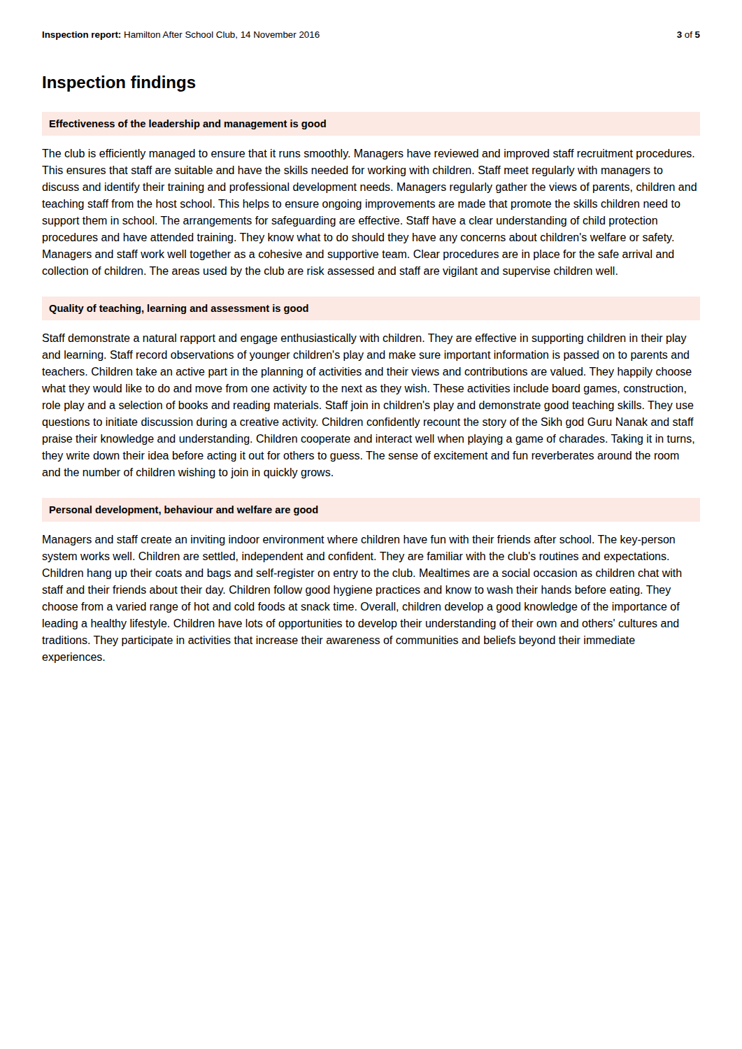Inspection report: Hamilton After School Club, 14 November 2016
3 of 5
Inspection findings
Effectiveness of the leadership and management is good
The club is efficiently managed to ensure that it runs smoothly. Managers have reviewed and improved staff recruitment procedures. This ensures that staff are suitable and have the skills needed for working with children. Staff meet regularly with managers to discuss and identify their training and professional development needs. Managers regularly gather the views of parents, children and teaching staff from the host school. This helps to ensure ongoing improvements are made that promote the skills children need to support them in school. The arrangements for safeguarding are effective. Staff have a clear understanding of child protection procedures and have attended training. They know what to do should they have any concerns about children's welfare or safety. Managers and staff work well together as a cohesive and supportive team. Clear procedures are in place for the safe arrival and collection of children. The areas used by the club are risk assessed and staff are vigilant and supervise children well.
Quality of teaching, learning and assessment is good
Staff demonstrate a natural rapport and engage enthusiastically with children. They are effective in supporting children in their play and learning. Staff record observations of younger children's play and make sure important information is passed on to parents and teachers. Children take an active part in the planning of activities and their views and contributions are valued. They happily choose what they would like to do and move from one activity to the next as they wish. These activities include board games, construction, role play and a selection of books and reading materials. Staff join in children's play and demonstrate good teaching skills. They use questions to initiate discussion during a creative activity. Children confidently recount the story of the Sikh god Guru Nanak and staff praise their knowledge and understanding. Children cooperate and interact well when playing a game of charades. Taking it in turns, they write down their idea before acting it out for others to guess. The sense of excitement and fun reverberates around the room and the number of children wishing to join in quickly grows.
Personal development, behaviour and welfare are good
Managers and staff create an inviting indoor environment where children have fun with their friends after school. The key-person system works well. Children are settled, independent and confident. They are familiar with the club's routines and expectations. Children hang up their coats and bags and self-register on entry to the club. Mealtimes are a social occasion as children chat with staff and their friends about their day. Children follow good hygiene practices and know to wash their hands before eating. They choose from a varied range of hot and cold foods at snack time. Overall, children develop a good knowledge of the importance of leading a healthy lifestyle. Children have lots of opportunities to develop their understanding of their own and others' cultures and traditions. They participate in activities that increase their awareness of communities and beliefs beyond their immediate experiences.